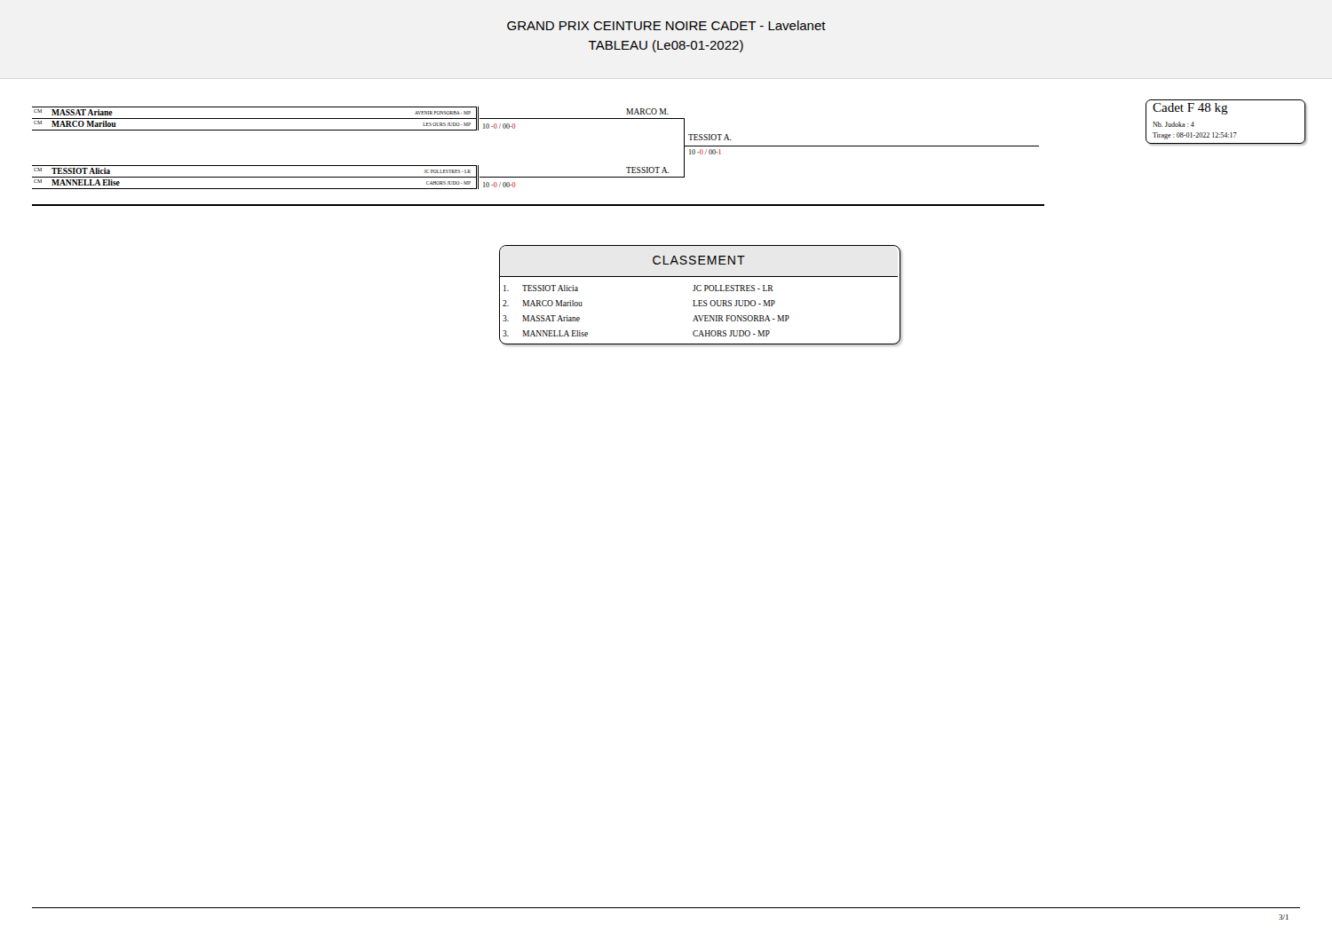GRAND PRIX CEINTURE NOIRE CADET - Lavelanet
TABLEAU (Le08-01-2022)
Cadet F 48 kg
Nb. Judoka : 4
Tirage : 08-01-2022 12:54:17
CM
MASSAT Ariane
AVENIR FONSORBA - MP
CM
MARCO Marilou
LES OURS JUDO - MP
10 -0 / 00-0
MARCO M.
CM
TESSIOT Alicia
JC POLLESTRES - LR
CM
MANNELLA Elise
CAHORS JUDO - MP
10 -0 / 00-0
TESSIOT A.
TESSIOT A.
10 -0 / 00-1
CLASSEMENT
1.
TESSIOT Alicia
JC POLLESTRES - LR
2.
MARCO Marilou
LES OURS JUDO - MP
3.
MASSAT Ariane
AVENIR FONSORBA - MP
3.
MANNELLA Elise
CAHORS JUDO - MP
3/1